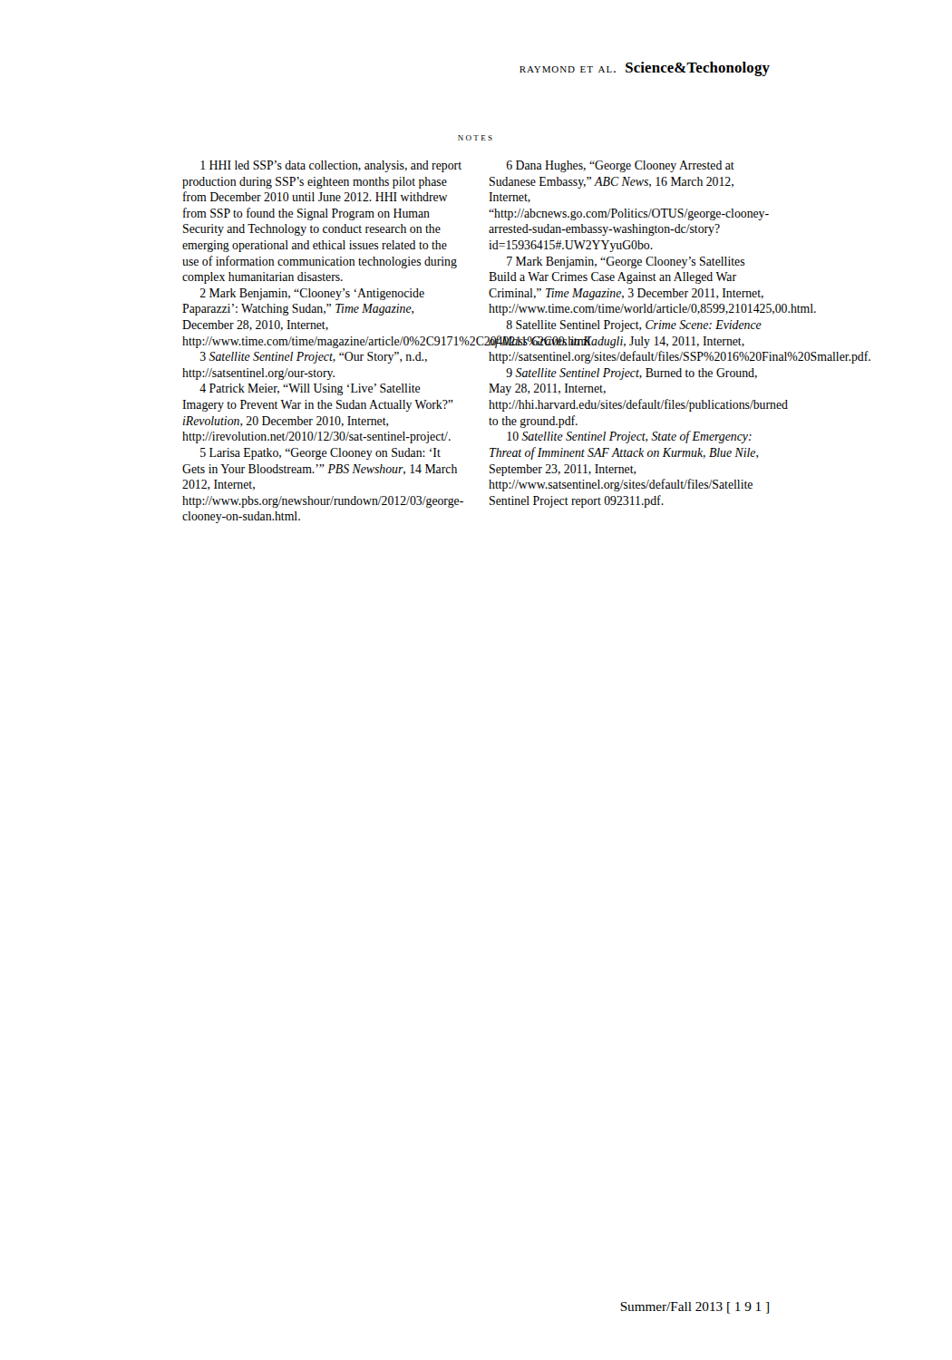Raymond et al. Science&Techonology
Notes
1 HHI led SSP’s data collection, analysis, and report production during SSP’s eighteen months pilot phase from December 2010 until June 2012. HHI withdrew from SSP to found the Signal Program on Human Security and Technology to conduct research on the emerging operational and ethical issues related to the use of information communication technologies during complex humanitarian disasters.
2 Mark Benjamin, “Clooney’s ‘Antigenocide Paparazzi’: Watching Sudan,” Time Magazine, December 28, 2010, Internet, http://www.time.com/time/magazine/article/0%2C9171%2C2040211%2C00.html
3 Satellite Sentinel Project, “Our Story”, n.d., http://satsentinel.org/our-story.
4 Patrick Meier, “Will Using ‘Live’ Satellite Imagery to Prevent War in the Sudan Actually Work?” iRevolution, 20 December 2010, Internet, http://irevolution.net/2010/12/30/sat-sentinel-project/.
5 Larisa Epatko, “George Clooney on Sudan: ‘It Gets in Your Bloodstream.’” PBS Newshour, 14 March 2012, Internet, http://www.pbs.org/newshour/rundown/2012/03/george-clooney-on-sudan.html.
6 Dana Hughes, “George Clooney Arrested at Sudanese Embassy,” ABC News, 16 March 2012, Internet, “http://abcnews.go.com/Politics/OTUS/george-clooney-arrested-sudan-embassy-washington-dc/story?id=15936415#.UW2YYyuG0bo.
7 Mark Benjamin, “George Clooney’s Satellites Build a War Crimes Case Against an Alleged War Criminal,” Time Magazine, 3 December 2011, Internet, http://www.time.com/time/world/article/0,8599,2101425,00.html.
8 Satellite Sentinel Project, Crime Scene: Evidence of Mass Graves in Kadugli, July 14, 2011, Internet, http://satsentinel.org/sites/default/files/SSP%2016%20Final%20Smaller.pdf.
9 Satellite Sentinel Project, Burned to the Ground, May 28, 2011, Internet, http://hhi.harvard.edu/sites/default/files/publications/burned to the ground.pdf.
10 Satellite Sentinel Project, State of Emergency: Threat of Imminent SAF Attack on Kurmuk, Blue Nile, September 23, 2011, Internet, http://www.satsentinel.org/sites/default/files/Satellite Sentinel Project report 092311.pdf.
Summer/Fall 2013 [ 1 9 1 ]